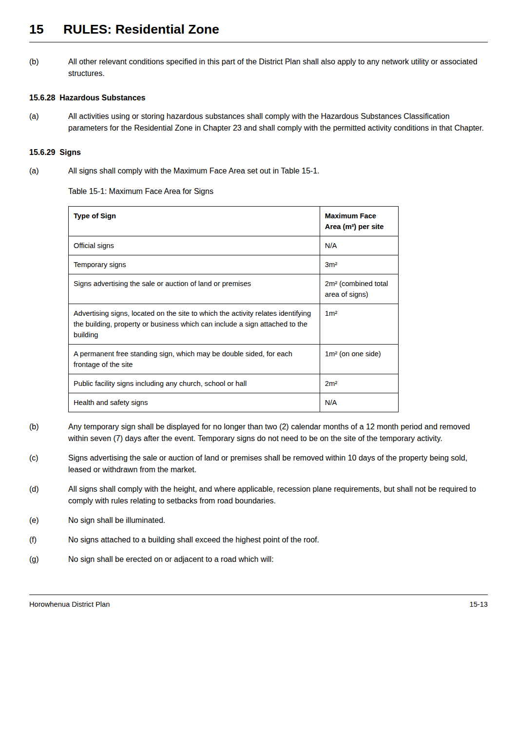15 RULES: Residential Zone
(b)
All other relevant conditions specified in this part of the District Plan shall also apply to any network utility or associated structures.
15.6.28 Hazardous Substances
(a)
All activities using or storing hazardous substances shall comply with the Hazardous Substances Classification parameters for the Residential Zone in Chapter 23 and shall comply with the permitted activity conditions in that Chapter.
15.6.29 Signs
(a)
All signs shall comply with the Maximum Face Area set out in Table 15-1.
Table 15-1: Maximum Face Area for Signs
| Type of Sign | Maximum Face Area (m²) per site |
| --- | --- |
| Official signs | N/A |
| Temporary signs | 3m² |
| Signs advertising the sale or auction of land or premises | 2m² (combined total area of signs) |
| Advertising signs, located on the site to which the activity relates identifying the building, property or business which can include a sign attached to the building | 1m² |
| A permanent free standing sign, which may be double sided, for each frontage of the site | 1m² (on one side) |
| Public facility signs including any church, school or hall | 2m² |
| Health and safety signs | N/A |
(b)
Any temporary sign shall be displayed for no longer than two (2) calendar months of a 12 month period and removed within seven (7) days after the event. Temporary signs do not need to be on the site of the temporary activity.
(c)
Signs advertising the sale or auction of land or premises shall be removed within 10 days of the property being sold, leased or withdrawn from the market.
(d)
All signs shall comply with the height, and where applicable, recession plane requirements, but shall not be required to comply with rules relating to setbacks from road boundaries.
(e)
No sign shall be illuminated.
(f)
No signs attached to a building shall exceed the highest point of the roof.
(g)
No sign shall be erected on or adjacent to a road which will:
Horowhenua District Plan 15-13